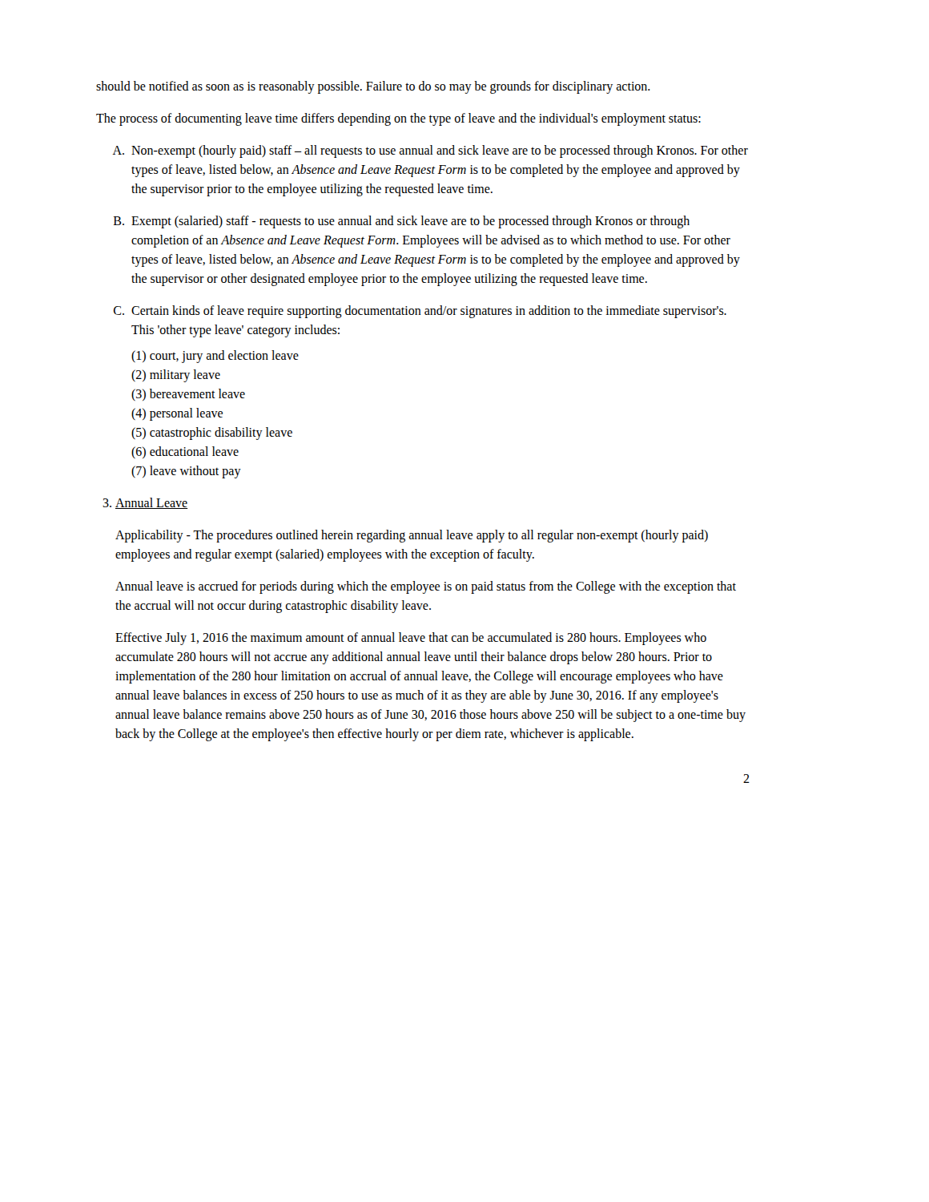should be notified as soon as is reasonably possible. Failure to do so may be grounds for disciplinary action.
The process of documenting leave time differs depending on the type of leave and the individual's employment status:
Non-exempt (hourly paid) staff – all requests to use annual and sick leave are to be processed through Kronos. For other types of leave, listed below, an Absence and Leave Request Form is to be completed by the employee and approved by the supervisor prior to the employee utilizing the requested leave time.
Exempt (salaried) staff - requests to use annual and sick leave are to be processed through Kronos or through completion of an Absence and Leave Request Form. Employees will be advised as to which method to use. For other types of leave, listed below, an Absence and Leave Request Form is to be completed by the employee and approved by the supervisor or other designated employee prior to the employee utilizing the requested leave time.
Certain kinds of leave require supporting documentation and/or signatures in addition to the immediate supervisor's. This 'other type leave' category includes:
(1) court, jury and election leave
(2) military leave
(3) bereavement leave
(4) personal leave
(5) catastrophic disability leave
(6) educational leave
(7) leave without pay
Annual Leave
Applicability - The procedures outlined herein regarding annual leave apply to all regular non-exempt (hourly paid) employees and regular exempt (salaried) employees with the exception of faculty.
Annual leave is accrued for periods during which the employee is on paid status from the College with the exception that the accrual will not occur during catastrophic disability leave.
Effective July 1, 2016 the maximum amount of annual leave that can be accumulated is 280 hours. Employees who accumulate 280 hours will not accrue any additional annual leave until their balance drops below 280 hours. Prior to implementation of the 280 hour limitation on accrual of annual leave, the College will encourage employees who have annual leave balances in excess of 250 hours to use as much of it as they are able by June 30, 2016. If any employee's annual leave balance remains above 250 hours as of June 30, 2016 those hours above 250 will be subject to a one-time buy back by the College at the employee's then effective hourly or per diem rate, whichever is applicable.
2